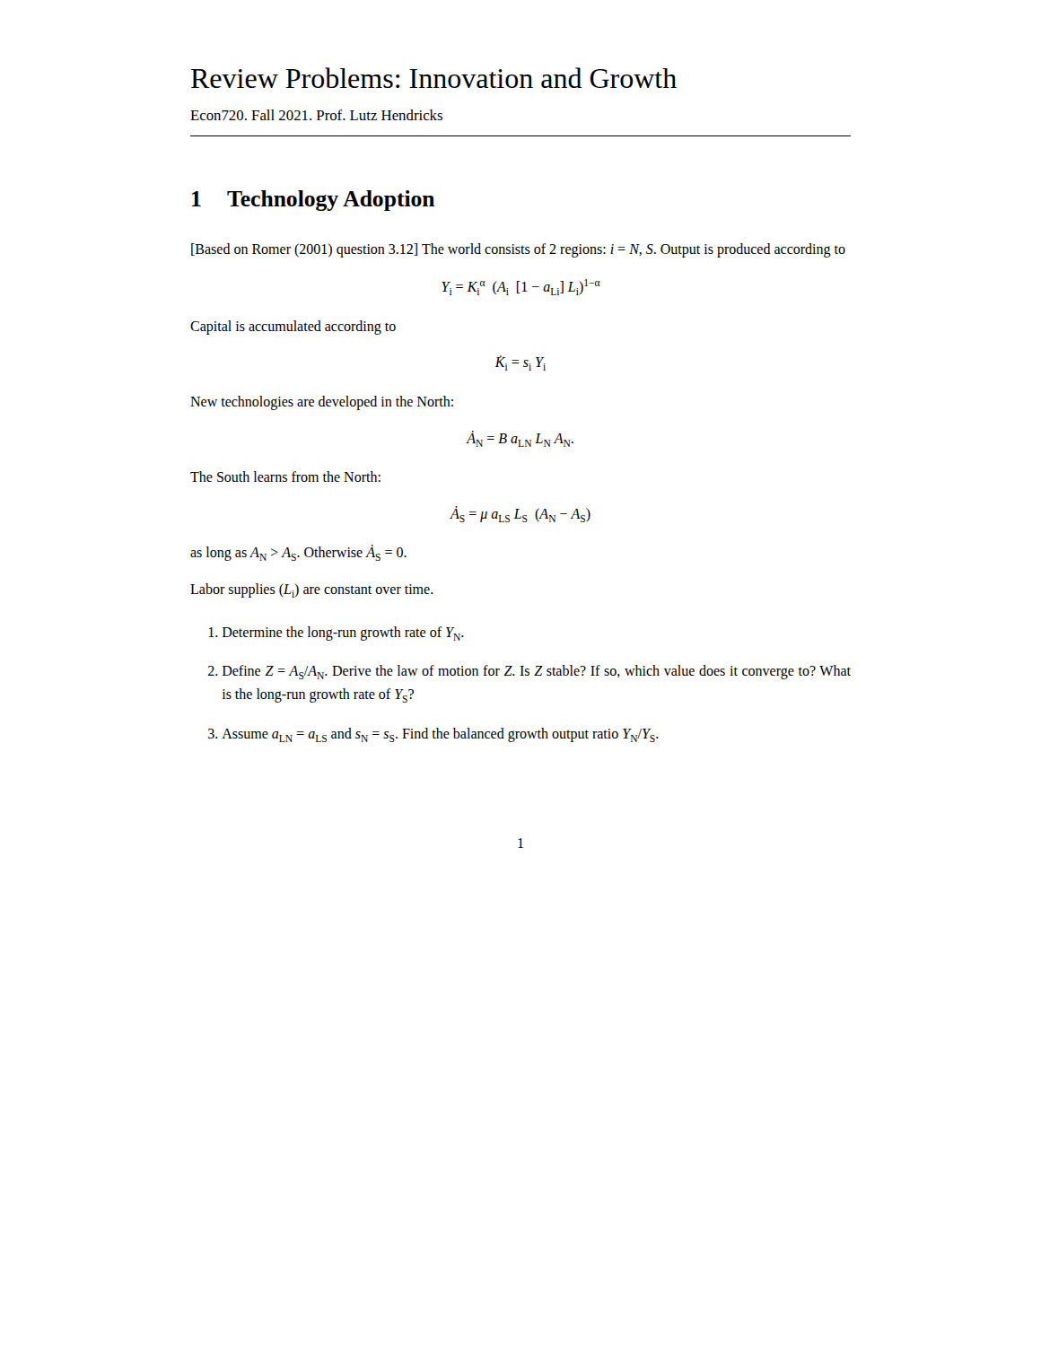Review Problems: Innovation and Growth
Econ720. Fall 2021. Prof. Lutz Hendricks
1 Technology Adoption
[Based on Romer (2001) question 3.12] The world consists of 2 regions: i = N, S. Output is produced according to
Yi = Kiα (Ai [1 − aLi] Li)1−α
Capital is accumulated according to
K̇i = si Yi
New technologies are developed in the North:
ȦN = B aLN LN AN.
The South learns from the North:
ȦS = μ aLS LS (AN − AS)
as long as AN > AS. Otherwise ȦS = 0.
Labor supplies (Li) are constant over time.
Determine the long-run growth rate of YN.
Define Z = AS/AN. Derive the law of motion for Z. Is Z stable? If so, which value does it converge to? What is the long-run growth rate of YS?
Assume aLN = aLS and sN = sS. Find the balanced growth output ratio YN/YS.
1